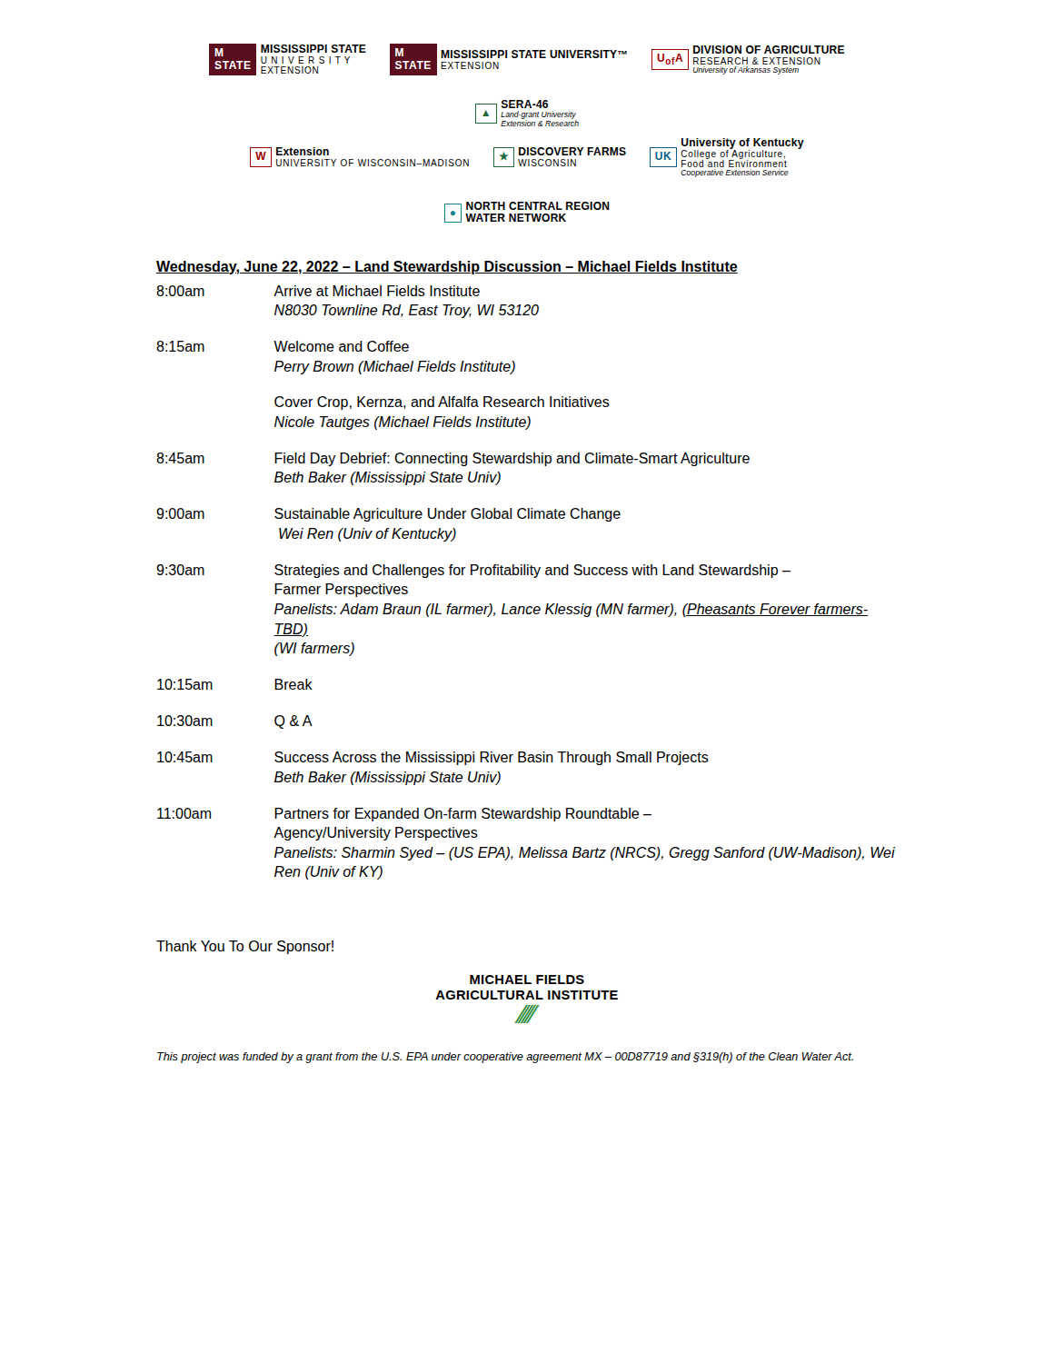M
STATE MISSISSIPPI STATE U N I V E R S I T Y EXTENSION
M
STATE MISSISSIPPI STATE UNIVERSITY™ EXTENSION
UofA DIVISION OF AGRICULTURE RESEARCH & EXTENSION University of Arkansas System
▲ SERA-46 Land-grant University
Extension & Research
W Extension UNIVERSITY OF WISCONSIN–MADISON
★ DISCOVERY FARMS WISCONSIN
UK University of Kentucky College of Agriculture,
Food and Environment Cooperative Extension Service
● NORTH CENTRAL REGION WATER NETWORK
Wednesday, June 22, 2022 – Land Stewardship Discussion – Michael Fields Institute
| 8:00am | Arrive at Michael Fields Institute N8030 Townline Rd, East Troy, WI 53120 |
| 8:15am | Welcome and Coffee Perry Brown (Michael Fields Institute) Cover Crop, Kernza, and Alfalfa Research Initiatives Nicole Tautges (Michael Fields Institute) |
| 8:45am | Field Day Debrief: Connecting Stewardship and Climate-Smart Agriculture Beth Baker (Mississippi State Univ) |
| 9:00am | Sustainable Agriculture Under Global Climate Change Wei Ren (Univ of Kentucky) |
| 9:30am | Strategies and Challenges for Profitability and Success with Land Stewardship – Farmer Perspectives Panelists: Adam Braun (IL farmer), Lance Klessig (MN farmer), (Pheasants Forever farmers-TBD) (WI farmers) |
| 10:15am | Break |
| 10:30am | Q & A |
| 10:45am | Success Across the Mississippi River Basin Through Small Projects Beth Baker (Mississippi State Univ) |
| 11:00am | Partners for Expanded On-farm Stewardship Roundtable – Agency/University Perspectives Panelists: Sharmin Syed – (US EPA), Melissa Bartz (NRCS), Gregg Sanford (UW-Madison), Wei Ren (Univ of KY) |
Thank You To Our Sponsor!
MICHAEL FIELDS
AGRICULTURAL INSTITUTE
⁄⁄⁄⁄⁄
This project was funded by a grant from the U.S. EPA under cooperative agreement MX – 00D87719 and §319(h) of the Clean Water Act.